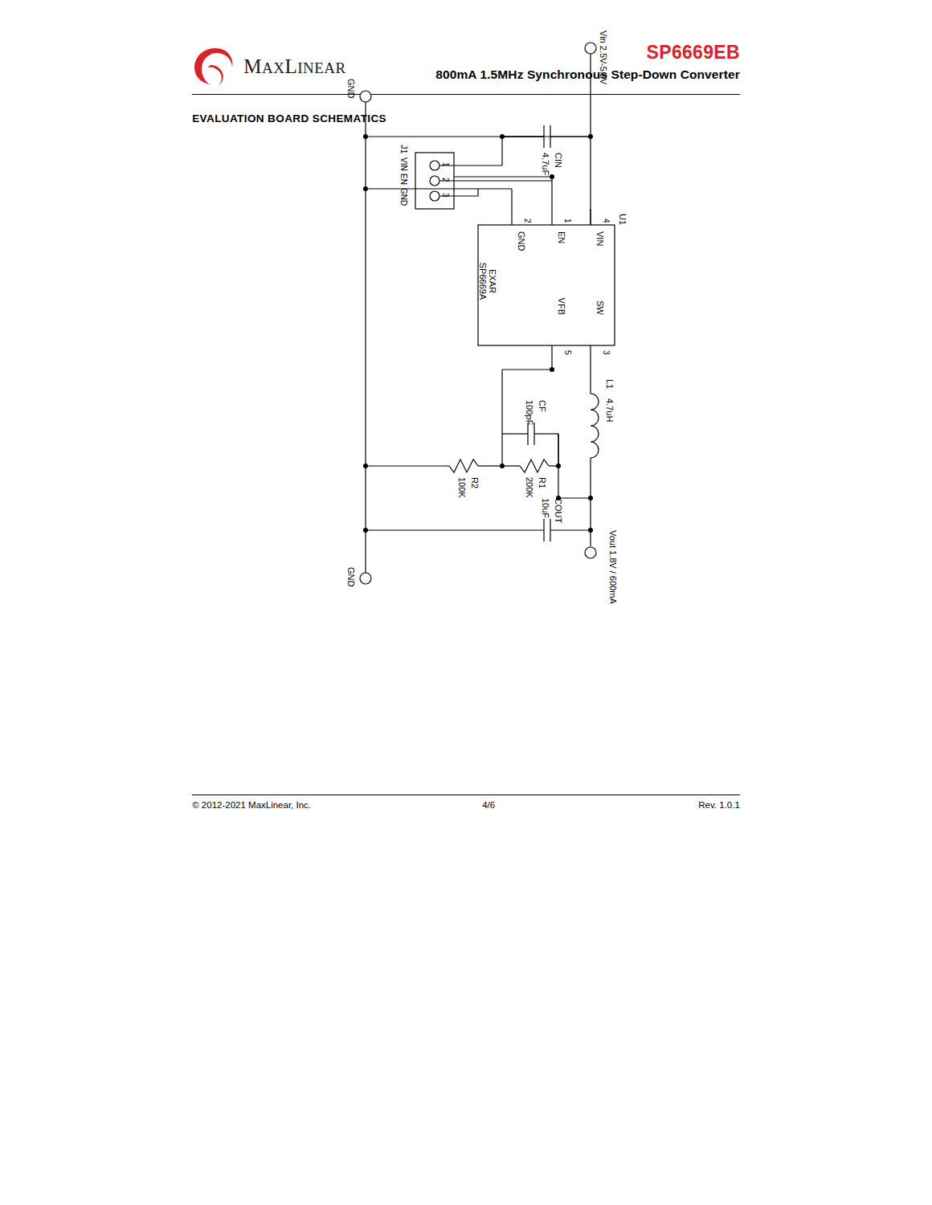MAXLINEAR
SP6669EB
800mA 1.5MHz Synchronous Step-Down Converter
EVALUATION BOARD SCHEMATICS
Vin 2.5V-5.5V CIN 4.7uF U1 VIN EN GND SW VFB EXAR SP6669A 4 1 2 3 5 1 2 3 J1 VIN EN GND GND GND L1 4.7uH Vout 1.8V / 600mA COUT 10uF CF 100pF R1 200K R2 100K
© 2012-2021 MaxLinear, Inc. 4/6 Rev. 1.0.1